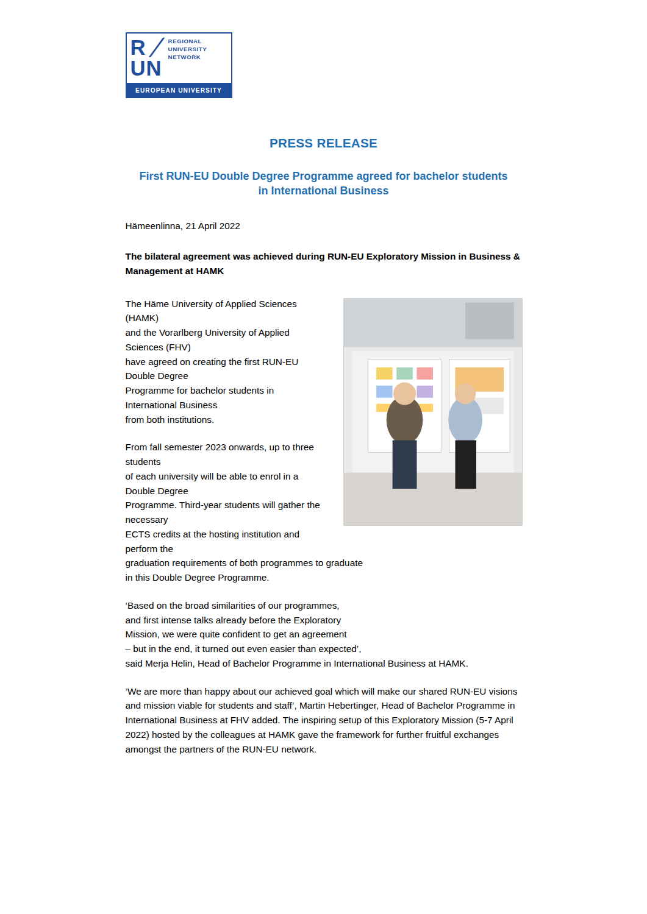R╱
UN
REGIONAL
UNIVERSITY
NETWORK
EUROPEAN UNIVERSITY
PRESS RELEASE
First RUN-EU Double Degree Programme agreed for bachelor students
in International Business
Hämeenlinna, 21 April 2022
The bilateral agreement was achieved during RUN-EU Exploratory Mission in Business & Management at HAMK
The Häme University of Applied Sciences (HAMK)
and the Vorarlberg University of Applied Sciences (FHV)
have agreed on creating the first RUN-EU Double Degree
Programme for bachelor students in International Business
from both institutions.
From fall semester 2023 onwards, up to three students
of each university will be able to enrol in a Double Degree
Programme. Third-year students will gather the necessary
ECTS credits at the hosting institution and perform the
graduation requirements of both programmes to graduate
in this Double Degree Programme.
‘Based on the broad similarities of our programmes,
and first intense talks already before the Exploratory
Mission, we were quite confident to get an agreement
– but in the end, it turned out even easier than expected’,
said Merja Helin, Head of Bachelor Programme in International Business at HAMK.
‘We are more than happy about our achieved goal which will make our shared RUN-EU visions and mission viable for students and staff’, Martin Hebertinger, Head of Bachelor Programme in International Business at FHV added. The inspiring setup of this Exploratory Mission (5-7 April 2022) hosted by the colleagues at HAMK gave the framework for further fruitful exchanges amongst the partners of the RUN-EU network.